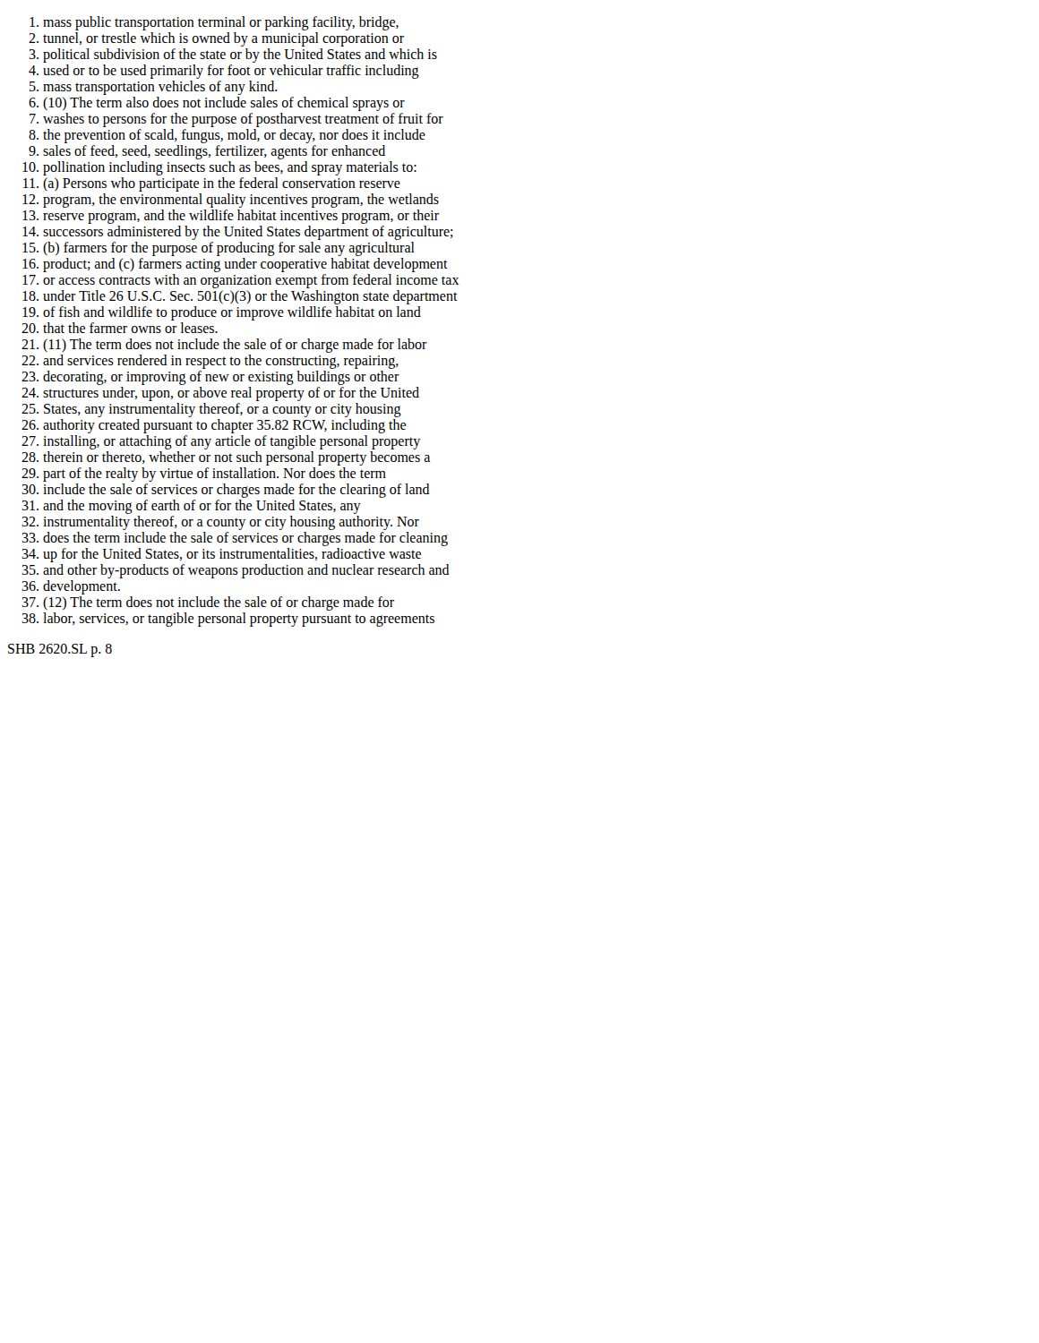mass public transportation terminal or parking facility, bridge,
tunnel, or trestle which is owned by a municipal corporation or
political subdivision of the state or by the United States and which is
used or to be used primarily for foot or vehicular traffic including
mass transportation vehicles of any kind.
(10) The term also does not include sales of chemical sprays or
washes to persons for the purpose of postharvest treatment of fruit for
the prevention of scald, fungus, mold, or decay, nor does it include
sales of feed, seed, seedlings, fertilizer, agents for enhanced
pollination including insects such as bees, and spray materials to:
(a) Persons who participate in the federal conservation reserve
program, the environmental quality incentives program, the wetlands
reserve program, and the wildlife habitat incentives program, or their
successors administered by the United States department of agriculture;
(b) farmers for the purpose of producing for sale any agricultural
product; and (c) farmers acting under cooperative habitat development
or access contracts with an organization exempt from federal income tax
under Title 26 U.S.C. Sec. 501(c)(3) or the Washington state department
of fish and wildlife to produce or improve wildlife habitat on land
that the farmer owns or leases.
(11) The term does not include the sale of or charge made for labor
and services rendered in respect to the constructing, repairing,
decorating, or improving of new or existing buildings or other
structures under, upon, or above real property of or for the United
States, any instrumentality thereof, or a county or city housing
authority created pursuant to chapter 35.82 RCW, including the
installing, or attaching of any article of tangible personal property
therein or thereto, whether or not such personal property becomes a
part of the realty by virtue of installation. Nor does the term
include the sale of services or charges made for the clearing of land
and the moving of earth of or for the United States, any
instrumentality thereof, or a county or city housing authority. Nor
does the term include the sale of services or charges made for cleaning
up for the United States, or its instrumentalities, radioactive waste
and other by-products of weapons production and nuclear research and
development.
(12) The term does not include the sale of or charge made for
labor, services, or tangible personal property pursuant to agreements
SHB 2620.SL p. 8